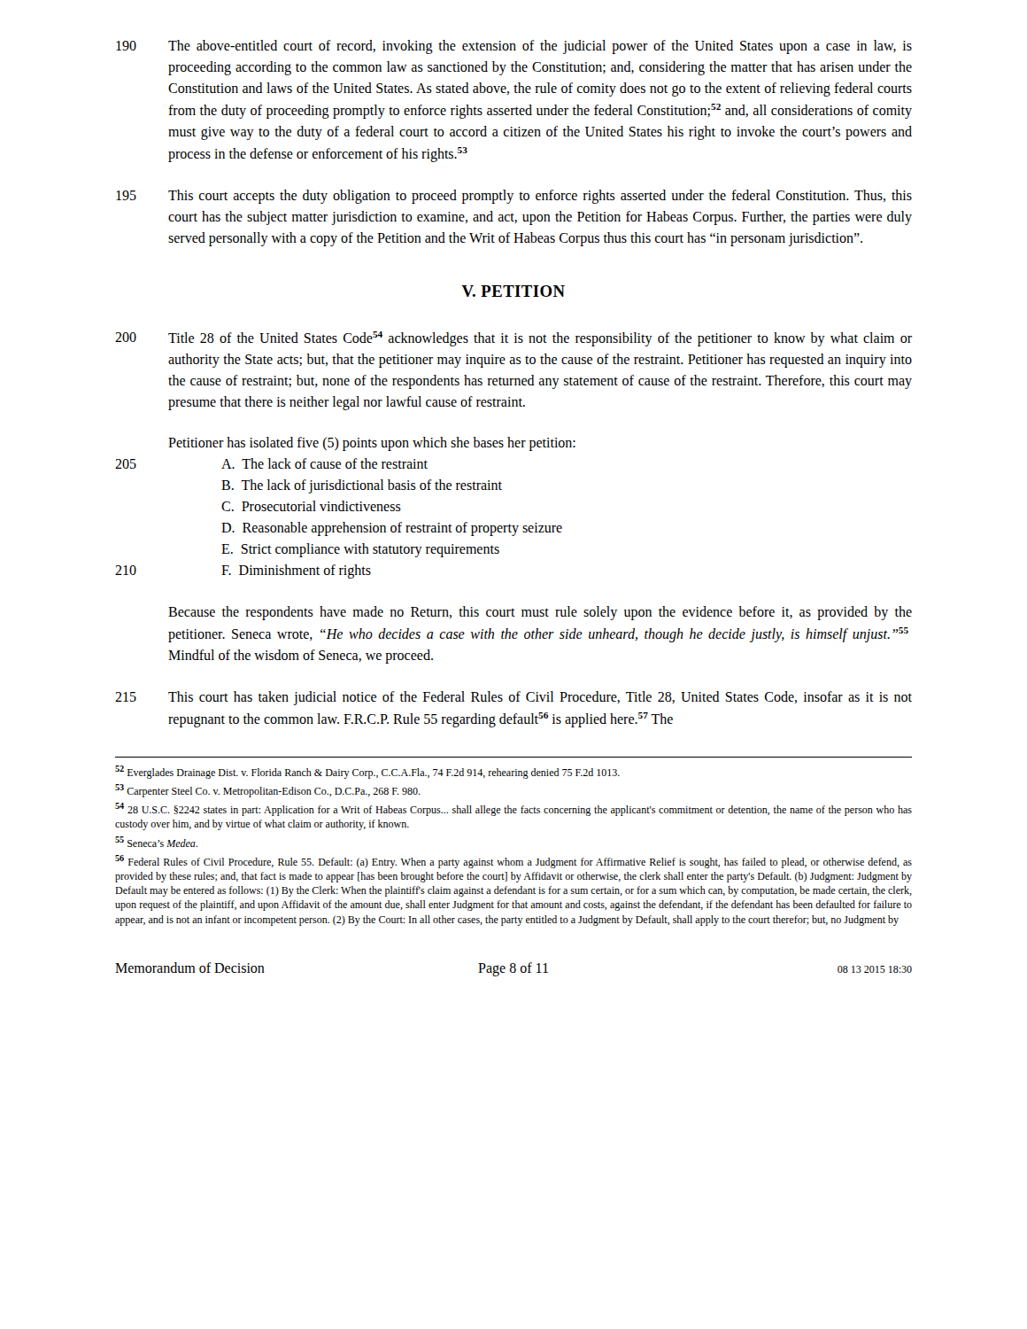190
The above-entitled court of record, invoking the extension of the judicial power of the United States upon a case in law, is proceeding according to the common law as sanctioned by the Constitution; and, considering the matter that has arisen under the Constitution and laws of the United States. As stated above, the rule of comity does not go to the extent of relieving federal courts from the duty of proceeding promptly to enforce rights asserted under the federal Constitution;52 and, all considerations of comity must give way to the duty of a federal court to accord a citizen of the United States his right to invoke the court’s powers and process in the defense or enforcement of his rights.53
195
This court accepts the duty obligation to proceed promptly to enforce rights asserted under the federal Constitution. Thus, this court has the subject matter jurisdiction to examine, and act, upon the Petition for Habeas Corpus. Further, the parties were duly served personally with a copy of the Petition and the Writ of Habeas Corpus thus this court has “in personam jurisdiction”.
V. PETITION
200
Title 28 of the United States Code54 acknowledges that it is not the responsibility of the petitioner to know by what claim or authority the State acts; but, that the petitioner may inquire as to the cause of the restraint. Petitioner has requested an inquiry into the cause of restraint; but, none of the respondents has returned any statement of cause of the restraint. Therefore, this court may presume that there is neither legal nor lawful cause of restraint.
Petitioner has isolated five (5) points upon which she bases her petition:
205
A. The lack of cause of the restraint
B. The lack of jurisdictional basis of the restraint
C. Prosecutorial vindictiveness
D. Reasonable apprehension of restraint of property seizure
E. Strict compliance with statutory requirements
210
F. Diminishment of rights
Because the respondents have made no Return, this court must rule solely upon the evidence before it, as provided by the petitioner. Seneca wrote, “He who decides a case with the other side unheard, though he decide justly, is himself unjust.”55 Mindful of the wisdom of Seneca, we proceed.
215
This court has taken judicial notice of the Federal Rules of Civil Procedure, Title 28, United States Code, insofar as it is not repugnant to the common law. F.R.C.P. Rule 55 regarding default56 is applied here.57 The
52 Everglades Drainage Dist. v. Florida Ranch & Dairy Corp., C.C.A.Fla., 74 F.2d 914, rehearing denied 75 F.2d 1013.
53 Carpenter Steel Co. v. Metropolitan-Edison Co., D.C.Pa., 268 F. 980.
54 28 U.S.C. §2242 states in part: Application for a Writ of Habeas Corpus... shall allege the facts concerning the applicant's commitment or detention, the name of the person who has custody over him, and by virtue of what claim or authority, if known.
55 Seneca’s Medea.
56 Federal Rules of Civil Procedure, Rule 55. Default: (a) Entry. When a party against whom a Judgment for Affirmative Relief is sought, has failed to plead, or otherwise defend, as provided by these rules; and, that fact is made to appear [has been brought before the court] by Affidavit or otherwise, the clerk shall enter the party's Default. (b) Judgment: Judgment by Default may be entered as follows: (1) By the Clerk: When the plaintiff's claim against a defendant is for a sum certain, or for a sum which can, by computation, be made certain, the clerk, upon request of the plaintiff, and upon Affidavit of the amount due, shall enter Judgment for that amount and costs, against the defendant, if the defendant has been defaulted for failure to appear, and is not an infant or incompetent person. (2) By the Court: In all other cases, the party entitled to a Judgment by Default, shall apply to the court therefor; but, no Judgment by
Memorandum of Decision
Page 8 of 11
08 13 2015 18:30